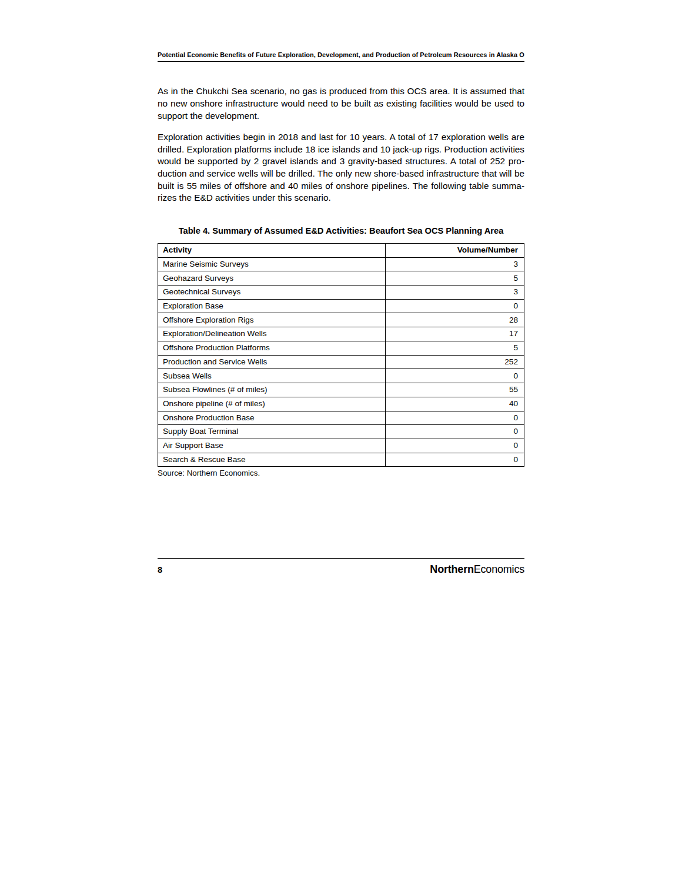Potential Economic Benefits of Future Exploration, Development, and Production of Petroleum Resources in Alaska OCS Areas
As in the Chukchi Sea scenario, no gas is produced from this OCS area. It is assumed that no new onshore infrastructure would need to be built as existing facilities would be used to support the development.
Exploration activities begin in 2018 and last for 10 years. A total of 17 exploration wells are drilled. Exploration platforms include 18 ice islands and 10 jack-up rigs. Production activities would be supported by 2 gravel islands and 3 gravity-based structures. A total of 252 production and service wells will be drilled. The only new shore-based infrastructure that will be built is 55 miles of offshore and 40 miles of onshore pipelines. The following table summarizes the E&D activities under this scenario.
Table 4. Summary of Assumed E&D Activities: Beaufort Sea OCS Planning Area
| Activity | Volume/Number |
| --- | --- |
| Marine Seismic Surveys | 3 |
| Geohazard Surveys | 5 |
| Geotechnical Surveys | 3 |
| Exploration Base | 0 |
| Offshore Exploration Rigs | 28 |
| Exploration/Delineation Wells | 17 |
| Offshore Production Platforms | 5 |
| Production and Service Wells | 252 |
| Subsea Wells | 0 |
| Subsea Flowlines (# of miles) | 55 |
| Onshore pipeline (# of miles) | 40 |
| Onshore Production Base | 0 |
| Supply Boat Terminal | 0 |
| Air Support Base | 0 |
| Search & Rescue Base | 0 |
Source: Northern Economics.
8
Northern Economics